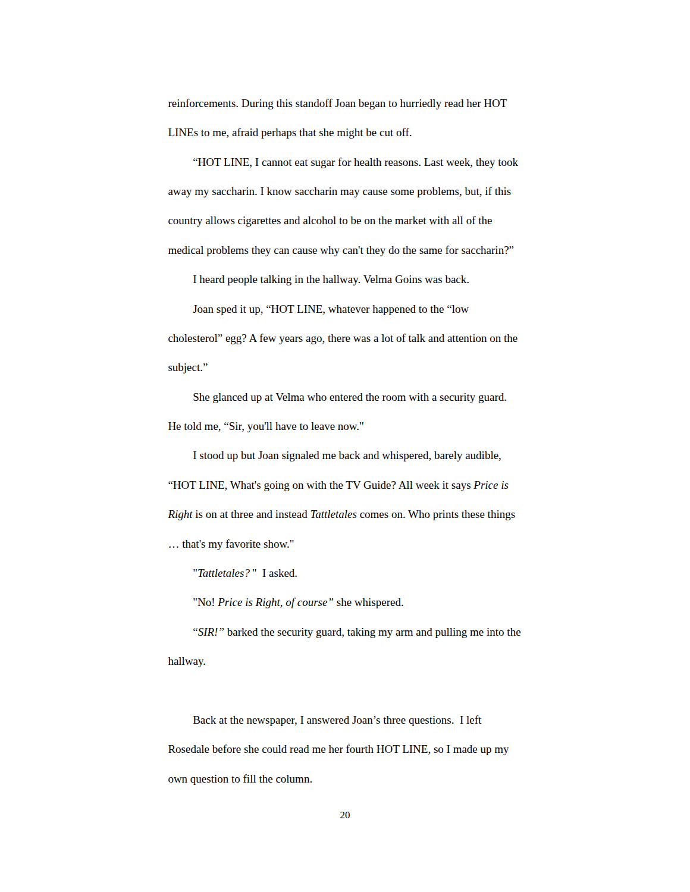reinforcements. During this standoff Joan began to hurriedly read her HOT LINEs to me, afraid perhaps that she might be cut off.
“HOT LINE, I cannot eat sugar for health reasons. Last week, they took away my saccharin. I know saccharin may cause some problems, but, if this country allows cigarettes and alcohol to be on the market with all of the medical problems they can cause why can't they do the same for saccharin?”
I heard people talking in the hallway. Velma Goins was back.
Joan sped it up, “HOT LINE, whatever happened to the “low cholesterol” egg? A few years ago, there was a lot of talk and attention on the subject.”
She glanced up at Velma who entered the room with a security guard. He told me, “Sir, you'll have to leave now."
I stood up but Joan signaled me back and whispered, barely audible, “HOT LINE, What's going on with the TV Guide? All week it says Price is Right is on at three and instead Tattletales comes on. Who prints these things … that's my favorite show."
"Tattletales? " I asked.
"No! Price is Right, of course” she whispered.
“SIR!” barked the security guard, taking my arm and pulling me into the hallway.
Back at the newspaper, I answered Joan’s three questions. I left Rosedale before she could read me her fourth HOT LINE, so I made up my own question to fill the column.
20